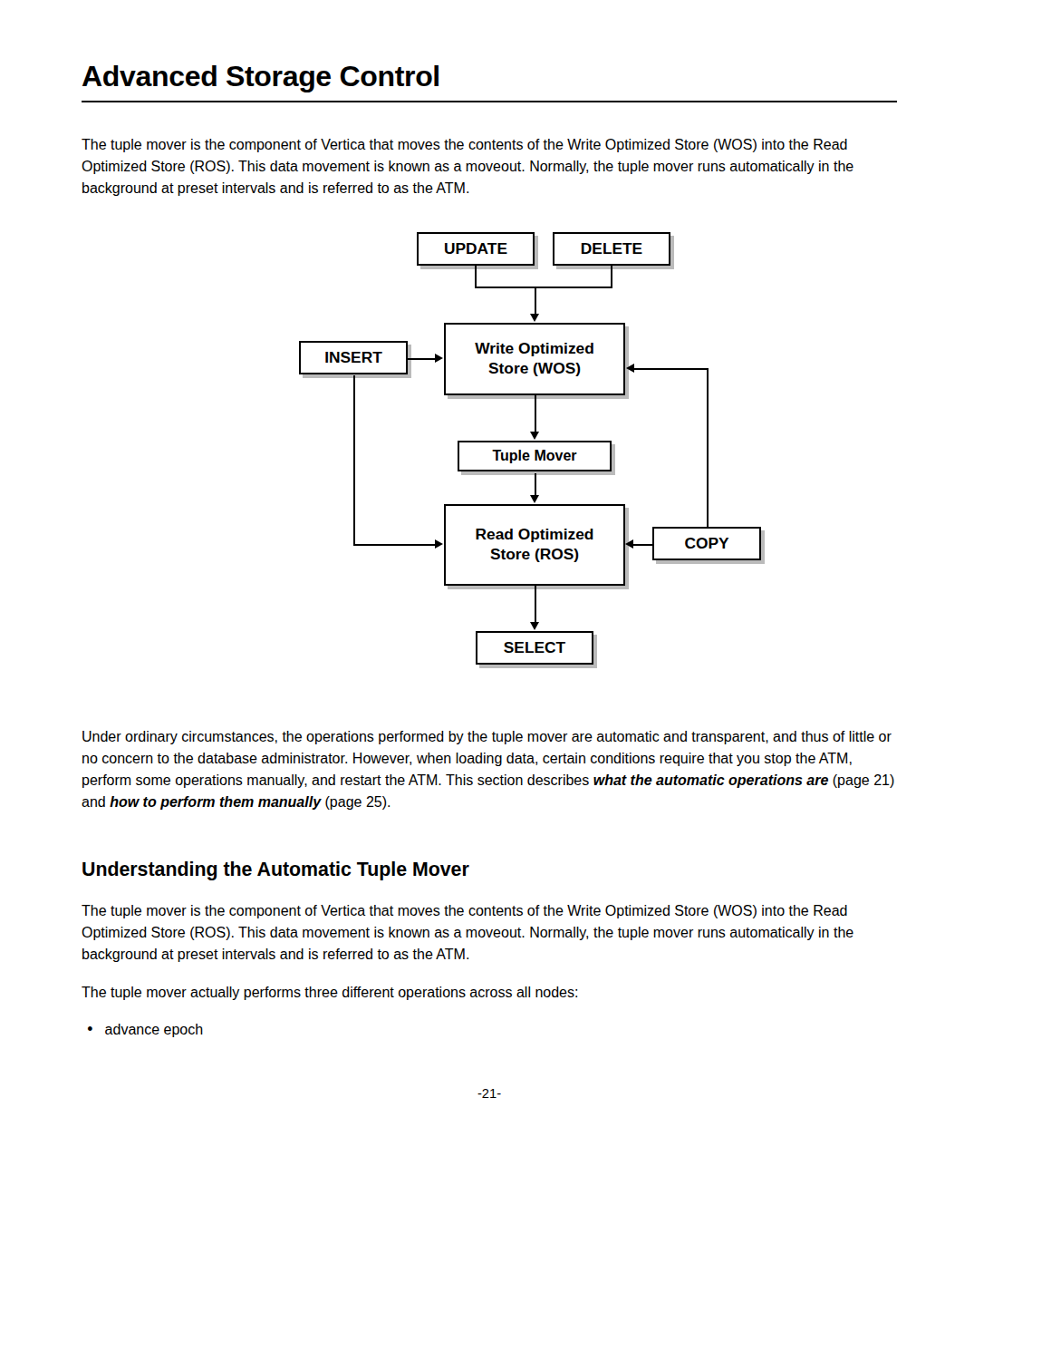Advanced Storage Control
The tuple mover is the component of Vertica that moves the contents of the Write Optimized Store (WOS) into the Read Optimized Store (ROS). This data movement is known as a moveout. Normally, the tuple mover runs automatically in the background at preset intervals and is referred to as the ATM.
UPDATE
DELETE
INSERT
Write Optimized
Store (WOS)
Tuple Mover
Read Optimized
Store (ROS)
COPY
SELECT
Under ordinary circumstances, the operations performed by the tuple mover are automatic and transparent, and thus of little or no concern to the database administrator. However, when loading data, certain conditions require that you stop the ATM, perform some operations manually, and restart the ATM. This section describes what the automatic operations are (page 21) and how to perform them manually (page 25).
Understanding the Automatic Tuple Mover
The tuple mover is the component of Vertica that moves the contents of the Write Optimized Store (WOS) into the Read Optimized Store (ROS). This data movement is known as a moveout. Normally, the tuple mover runs automatically in the background at preset intervals and is referred to as the ATM.
The tuple mover actually performs three different operations across all nodes:
advance epoch
-21-